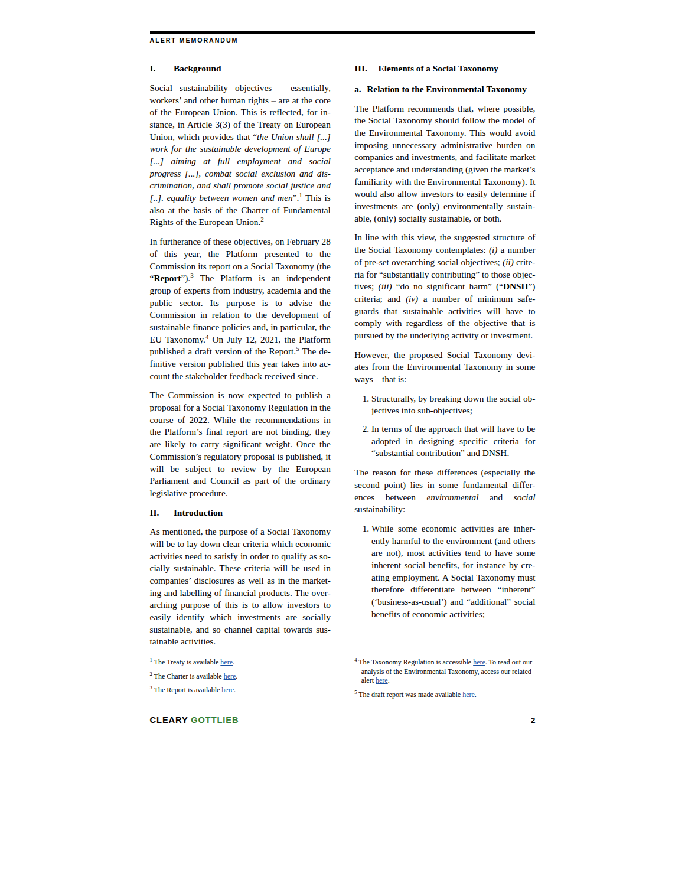ALERT MEMORANDUM
I. Background
Social sustainability objectives – essentially, workers’ and other human rights – are at the core of the European Union. This is reflected, for instance, in Article 3(3) of the Treaty on European Union, which provides that “the Union shall [...] work for the sustainable development of Europe [...] aiming at full employment and social progress [...], combat social exclusion and discrimination, and shall promote social justice and [..]. equality between women and men”.1 This is also at the basis of the Charter of Fundamental Rights of the European Union.2
In furtherance of these objectives, on February 28 of this year, the Platform presented to the Commission its report on a Social Taxonomy (the “Report”).3 The Platform is an independent group of experts from industry, academia and the public sector. Its purpose is to advise the Commission in relation to the development of sustainable finance policies and, in particular, the EU Taxonomy.4 On July 12, 2021, the Platform published a draft version of the Report.5 The definitive version published this year takes into account the stakeholder feedback received since.
The Commission is now expected to publish a proposal for a Social Taxonomy Regulation in the course of 2022. While the recommendations in the Platform’s final report are not binding, they are likely to carry significant weight. Once the Commission’s regulatory proposal is published, it will be subject to review by the European Parliament and Council as part of the ordinary legislative procedure.
II. Introduction
As mentioned, the purpose of a Social Taxonomy will be to lay down clear criteria which economic activities need to satisfy in order to qualify as socially sustainable. These criteria will be used in companies’ disclosures as well as in the marketing and labelling of financial products. The overarching purpose of this is to allow investors to easily identify which investments are socially sustainable, and so channel capital towards sustainable activities.
III. Elements of a Social Taxonomy
a. Relation to the Environmental Taxonomy
The Platform recommends that, where possible, the Social Taxonomy should follow the model of the Environmental Taxonomy. This would avoid imposing unnecessary administrative burden on companies and investments, and facilitate market acceptance and understanding (given the market’s familiarity with the Environmental Taxonomy). It would also allow investors to easily determine if investments are (only) environmentally sustainable, (only) socially sustainable, or both.
In line with this view, the suggested structure of the Social Taxonomy contemplates: (i) a number of pre-set overarching social objectives; (ii) criteria for “substantially contributing” to those objectives; (iii) “do no significant harm” (“DNSH”) criteria; and (iv) a number of minimum safeguards that sustainable activities will have to comply with regardless of the objective that is pursued by the underlying activity or investment.
However, the proposed Social Taxonomy deviates from the Environmental Taxonomy in some ways – that is:
Structurally, by breaking down the social objectives into sub-objectives;
In terms of the approach that will have to be adopted in designing specific criteria for “substantial contribution” and DNSH.
The reason for these differences (especially the second point) lies in some fundamental differences between environmental and social sustainability:
While some economic activities are inherently harmful to the environment (and others are not), most activities tend to have some inherent social benefits, for instance by creating employment. A Social Taxonomy must therefore differentiate between “inherent” (‘business-as-usual’) and “additional” social benefits of economic activities;
1 The Treaty is available here.
2 The Charter is available here.
3 The Report is available here.
4 The Taxonomy Regulation is accessible here. To read out our analysis of the Environmental Taxonomy, access our related alert here.
5 The draft report was made available here.
CLEARY GOTTLIEB
2